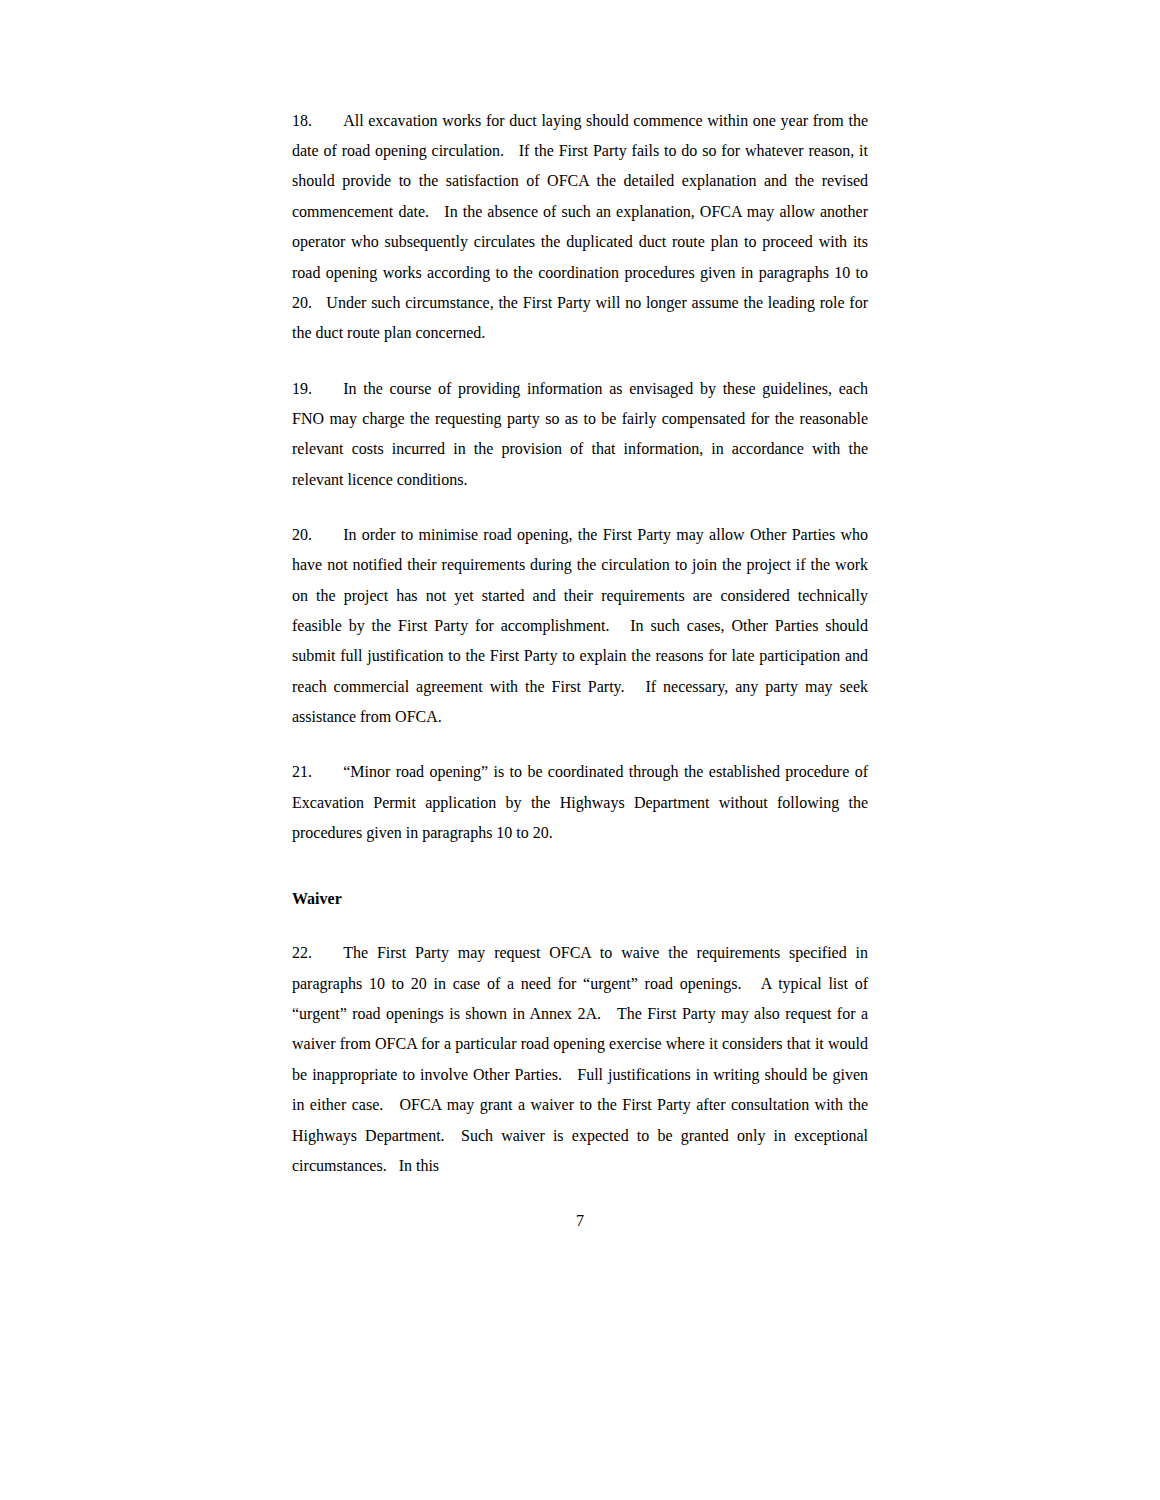18. All excavation works for duct laying should commence within one year from the date of road opening circulation. If the First Party fails to do so for whatever reason, it should provide to the satisfaction of OFCA the detailed explanation and the revised commencement date. In the absence of such an explanation, OFCA may allow another operator who subsequently circulates the duplicated duct route plan to proceed with its road opening works according to the coordination procedures given in paragraphs 10 to 20. Under such circumstance, the First Party will no longer assume the leading role for the duct route plan concerned.
19. In the course of providing information as envisaged by these guidelines, each FNO may charge the requesting party so as to be fairly compensated for the reasonable relevant costs incurred in the provision of that information, in accordance with the relevant licence conditions.
20. In order to minimise road opening, the First Party may allow Other Parties who have not notified their requirements during the circulation to join the project if the work on the project has not yet started and their requirements are considered technically feasible by the First Party for accomplishment. In such cases, Other Parties should submit full justification to the First Party to explain the reasons for late participation and reach commercial agreement with the First Party. If necessary, any party may seek assistance from OFCA.
21.“Minor road opening” is to be coordinated through the established procedure of Excavation Permit application by the Highways Department without following the procedures given in paragraphs 10 to 20.
Waiver
22. The First Party may request OFCA to waive the requirements specified in paragraphs 10 to 20 in case of a need for “urgent” road openings. A typical list of “urgent” road openings is shown in Annex 2A. The First Party may also request for a waiver from OFCA for a particular road opening exercise where it considers that it would be inappropriate to involve Other Parties. Full justifications in writing should be given in either case. OFCA may grant a waiver to the First Party after consultation with the Highways Department. Such waiver is expected to be granted only in exceptional circumstances. In this
7